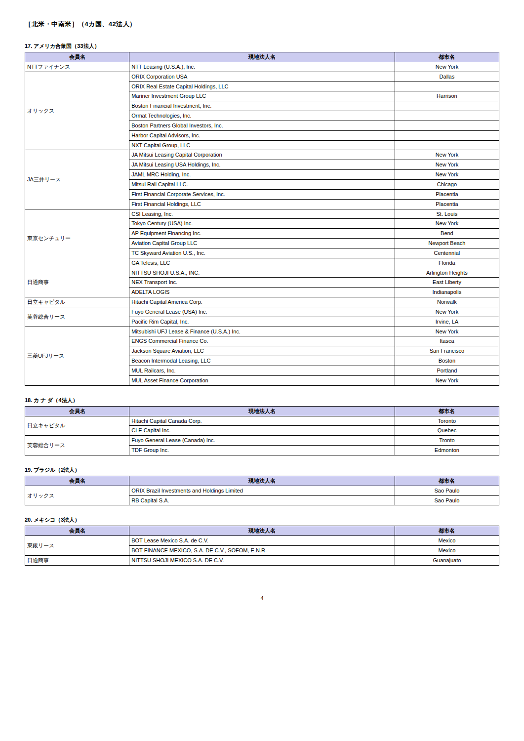［北米・中南米］（4カ国、42法人）
17. アメリカ合衆国（33法人）
| 会員名 | 現地法人名 | 都市名 |
| --- | --- | --- |
| NTTファイナンス | NTT Leasing (U.S.A.), Inc. | New York |
| オリックス | ORIX Corporation USA | Dallas |
| ORIX Real Estate Capital Holdings, LLC | |
| Mariner Investment Group LLC | Harrison |
| Boston Financial Investment, Inc. | |
| Ormat Technologies, Inc. | |
| Boston Partners Global Investors, Inc. | |
| Harbor Capital Advisors, Inc. | |
| NXT Capital Group, LLC | |
| JA三井リース | JA Mitsui Leasing Capital Corporation | New York |
| JA Mitsui Leasing USA Holdings, Inc. | New York |
| JAML MRC Holding, Inc. | New York |
| Mitsui Rail Capital LLC. | Chicago |
| First Financial Corporate Services, Inc. | Placentia |
| First Financial Holdings, LLC | Placentia |
| 東京センチュリー | CSI Leasing, Inc. | St. Louis |
| Tokyo Century (USA) Inc. | New York |
| AP Equipment Financing Inc. | Bend |
| Aviation Capital Group LLC | Newport Beach |
| TC Skyward Aviation U.S., Inc. | Centennial |
| GA Telesis, LLC | Florida |
| 日通商事 | NITTSU SHOJI U.S.A., INC. | Arlington Heights |
| NEX Transport Inc. | East Liberty |
| ADELTA LOGIS | Indianapolis |
| 日立キャピタル | Hitachi Capital America Corp. | Norwalk |
| 芙蓉総合リース | Fuyo General Lease (USA) Inc. | New York |
| Pacific Rim Capital, Inc. | Irvine, LA |
| 三菱UFJリース | Mitsubishi UFJ Lease & Finance (U.S.A.) Inc. | New York |
| ENGS Commercial Finance Co. | Itasca |
| Jackson Square Aviation, LLC | San Francisco |
| Beacon Intermodal Leasing, LLC | Boston |
| MUL Railcars, Inc. | Portland |
| MUL Asset Finance Corporation | New York |
18. カ ナ ダ（4法人）
| 会員名 | 現地法人名 | 都市名 |
| --- | --- | --- |
| 日立キャピタル | Hitachi Capital Canada Corp. | Toronto |
| CLE Capital Inc. | Quebec |
| 芙蓉総合リース | Fuyo General Lease (Canada) Inc. | Tronto |
| TDF Group Inc. | Edmonton |
19. ブラジル（2法人）
| 会員名 | 現地法人名 | 都市名 |
| --- | --- | --- |
| オリックス | ORIX Brazil Investments and Holdings Limited | Sao Paulo |
| RB Capital S.A. | Sao Paulo |
20. メキシコ（3法人）
| 会員名 | 現地法人名 | 都市名 |
| --- | --- | --- |
| 東銀リース | BOT Lease Mexico S.A. de C.V. | Mexico |
| BOT FINANCE MEXICO, S.A. DE C.V., SOFOM, E.N.R. | Mexico |
| 日通商事 | NITTSU SHOJI MEXICO S.A. DE C.V. | Guanajuato |
4